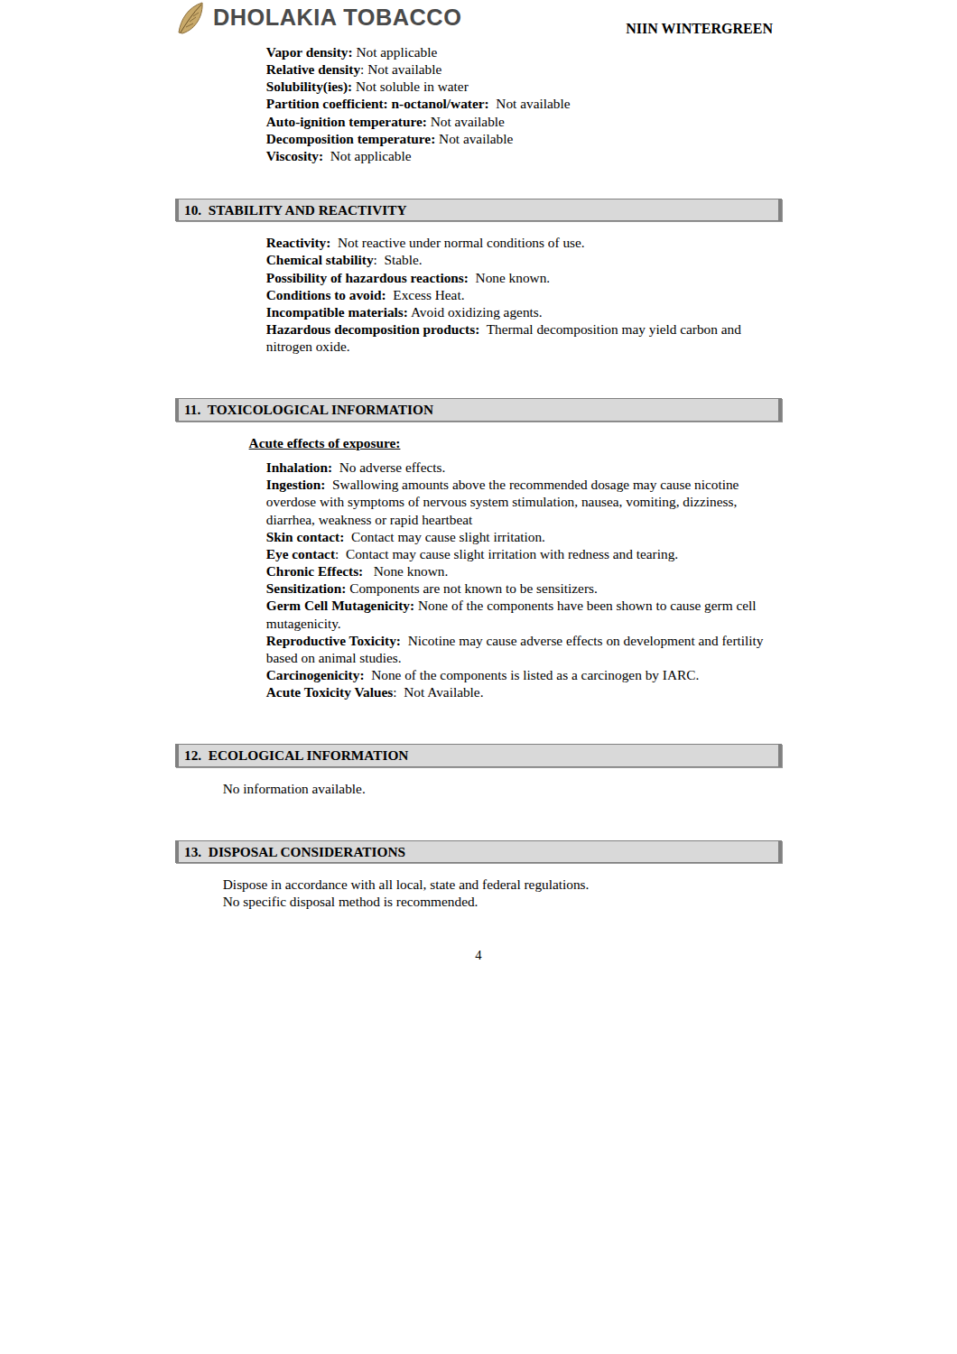DHOLAKIA TOBACCO
NIIN WINTERGREEN
Vapor density: Not applicable
Relative density: Not available
Solubility(ies): Not soluble in water
Partition coefficient: n-octanol/water: Not available
Auto-ignition temperature: Not available
Decomposition temperature: Not available
Viscosity: Not applicable
10. STABILITY AND REACTIVITY
Reactivity: Not reactive under normal conditions of use.
Chemical stability: Stable.
Possibility of hazardous reactions: None known.
Conditions to avoid: Excess Heat.
Incompatible materials: Avoid oxidizing agents.
Hazardous decomposition products: Thermal decomposition may yield carbon and nitrogen oxide.
11. TOXICOLOGICAL INFORMATION
Acute effects of exposure:
Inhalation: No adverse effects.
Ingestion: Swallowing amounts above the recommended dosage may cause nicotine overdose with symptoms of nervous system stimulation, nausea, vomiting, dizziness, diarrhea, weakness or rapid heartbeat
Skin contact: Contact may cause slight irritation.
Eye contact: Contact may cause slight irritation with redness and tearing.
Chronic Effects: None known.
Sensitization: Components are not known to be sensitizers.
Germ Cell Mutagenicity: None of the components have been shown to cause germ cell mutagenicity.
Reproductive Toxicity: Nicotine may cause adverse effects on development and fertility based on animal studies.
Carcinogenicity: None of the components is listed as a carcinogen by IARC.
Acute Toxicity Values: Not Available.
12. ECOLOGICAL INFORMATION
No information available.
13. DISPOSAL CONSIDERATIONS
Dispose in accordance with all local, state and federal regulations.
No specific disposal method is recommended.
4